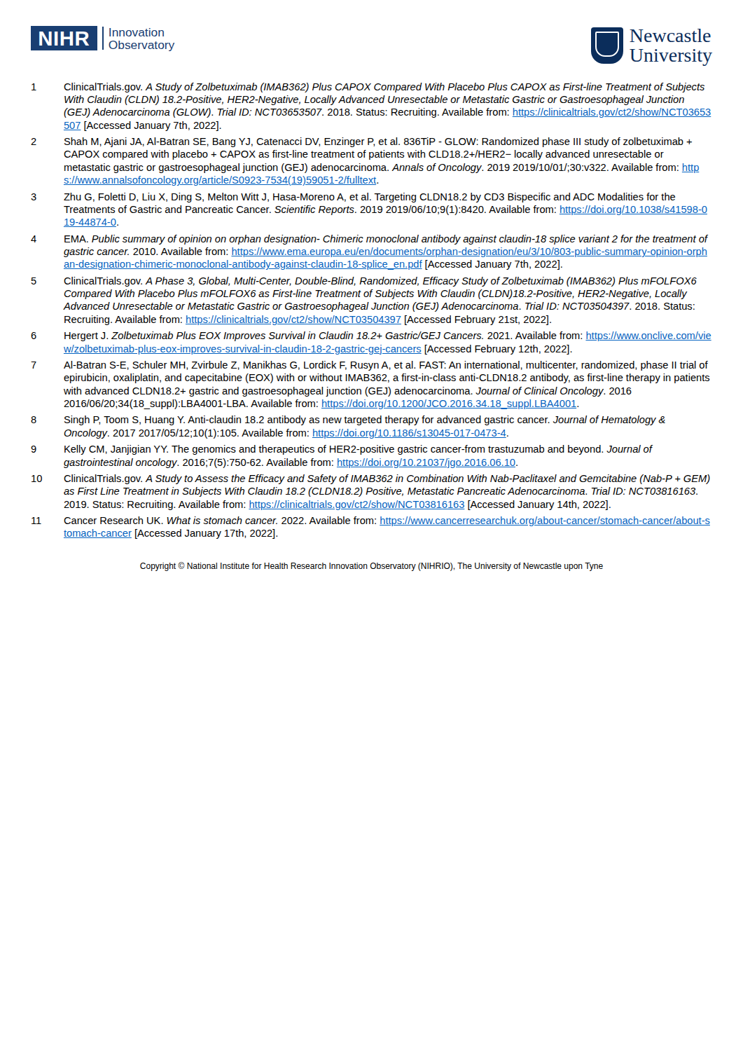NIHR Innovation
Observatory
Newcastle
University
ClinicalTrials.gov. A Study of Zolbetuximab (IMAB362) Plus CAPOX Compared With Placebo Plus CAPOX as First-line Treatment of Subjects With Claudin (CLDN) 18.2-Positive, HER2-Negative, Locally Advanced Unresectable or Metastatic Gastric or Gastroesophageal Junction (GEJ) Adenocarcinoma (GLOW). Trial ID: NCT03653507. 2018. Status: Recruiting. Available from: https://clinicaltrials.gov/ct2/show/NCT03653507 [Accessed January 7th, 2022].
Shah M, Ajani JA, Al-Batran SE, Bang YJ, Catenacci DV, Enzinger P, et al. 836TiP - GLOW: Randomized phase III study of zolbetuximab + CAPOX compared with placebo + CAPOX as first-line treatment of patients with CLD18.2+/HER2− locally advanced unresectable or metastatic gastric or gastroesophageal junction (GEJ) adenocarcinoma. Annals of Oncology. 2019 2019/10/01/;30:v322. Available from: https://www.annalsofoncology.org/article/S0923-7534(19)59051-2/fulltext.
Zhu G, Foletti D, Liu X, Ding S, Melton Witt J, Hasa-Moreno A, et al. Targeting CLDN18.2 by CD3 Bispecific and ADC Modalities for the Treatments of Gastric and Pancreatic Cancer. Scientific Reports. 2019 2019/06/10;9(1):8420. Available from: https://doi.org/10.1038/s41598-019-44874-0.
EMA. Public summary of opinion on orphan designation- Chimeric monoclonal antibody against claudin-18 splice variant 2 for the treatment of gastric cancer. 2010. Available from: https://www.ema.europa.eu/en/documents/orphan-designation/eu/3/10/803-public-summary-opinion-orphan-designation-chimeric-monoclonal-antibody-against-claudin-18-splice_en.pdf [Accessed January 7th, 2022].
ClinicalTrials.gov. A Phase 3, Global, Multi-Center, Double-Blind, Randomized, Efficacy Study of Zolbetuximab (IMAB362) Plus mFOLFOX6 Compared With Placebo Plus mFOLFOX6 as First-line Treatment of Subjects With Claudin (CLDN)18.2-Positive, HER2-Negative, Locally Advanced Unresectable or Metastatic Gastric or Gastroesophageal Junction (GEJ) Adenocarcinoma. Trial ID: NCT03504397. 2018. Status: Recruiting. Available from: https://clinicaltrials.gov/ct2/show/NCT03504397 [Accessed February 21st, 2022].
Hergert J. Zolbetuximab Plus EOX Improves Survival in Claudin 18.2+ Gastric/GEJ Cancers. 2021. Available from: https://www.onclive.com/view/zolbetuximab-plus-eox-improves-survival-in-claudin-18-2-gastric-gej-cancers [Accessed February 12th, 2022].
Al-Batran S-E, Schuler MH, Zvirbule Z, Manikhas G, Lordick F, Rusyn A, et al. FAST: An international, multicenter, randomized, phase II trial of epirubicin, oxaliplatin, and capecitabine (EOX) with or without IMAB362, a first-in-class anti-CLDN18.2 antibody, as first-line therapy in patients with advanced CLDN18.2+ gastric and gastroesophageal junction (GEJ) adenocarcinoma. Journal of Clinical Oncology. 2016 2016/06/20;34(18_suppl):LBA4001-LBA. Available from: https://doi.org/10.1200/JCO.2016.34.18_suppl.LBA4001.
Singh P, Toom S, Huang Y. Anti-claudin 18.2 antibody as new targeted therapy for advanced gastric cancer. Journal of Hematology & Oncology. 2017 2017/05/12;10(1):105. Available from: https://doi.org/10.1186/s13045-017-0473-4.
Kelly CM, Janjigian YY. The genomics and therapeutics of HER2-positive gastric cancer-from trastuzumab and beyond. Journal of gastrointestinal oncology. 2016;7(5):750-62. Available from: https://doi.org/10.21037/jgo.2016.06.10.
ClinicalTrials.gov. A Study to Assess the Efficacy and Safety of IMAB362 in Combination With Nab-Paclitaxel and Gemcitabine (Nab-P + GEM) as First Line Treatment in Subjects With Claudin 18.2 (CLDN18.2) Positive, Metastatic Pancreatic Adenocarcinoma. Trial ID: NCT03816163. 2019. Status: Recruiting. Available from: https://clinicaltrials.gov/ct2/show/NCT03816163 [Accessed January 14th, 2022].
Cancer Research UK. What is stomach cancer. 2022. Available from: https://www.cancerresearchuk.org/about-cancer/stomach-cancer/about-stomach-cancer [Accessed January 17th, 2022].
Copyright © National Institute for Health Research Innovation Observatory (NIHRIO), The University of Newcastle upon Tyne